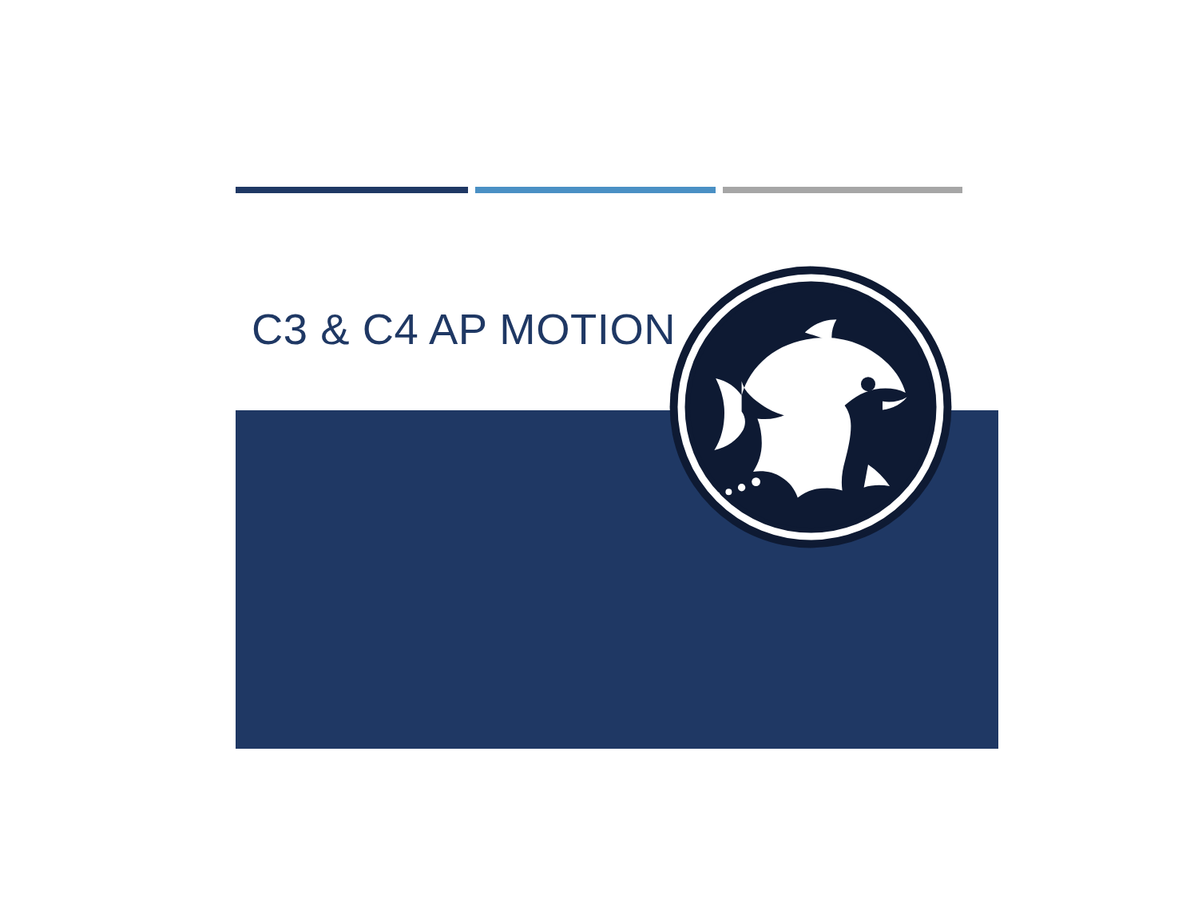C3 & C4 AP MOTION